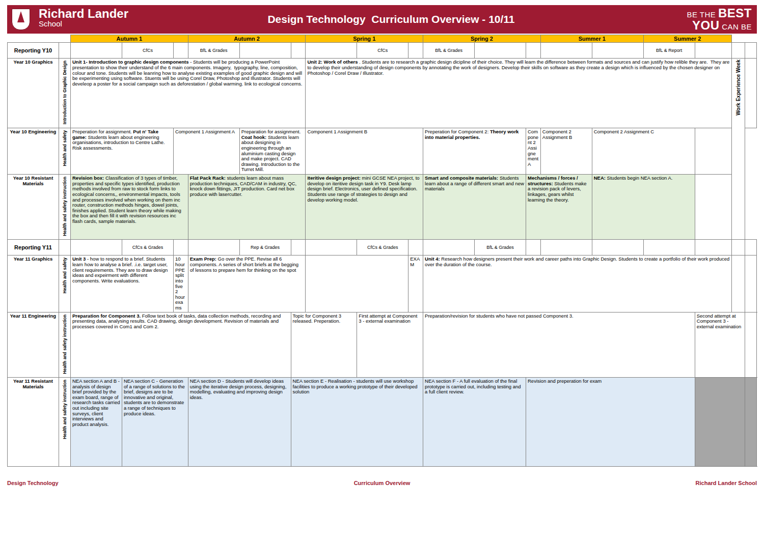Richard Lander
School
Design Technology Curriculum Overview - 10/11
BE THE BEST
YOU CAN BE
| | | Autumn 1 | Autumn 2 | Spring 1 | Spring 2 | Summer 1 | Summer 2 | | |
| Reporting Y10 | | | CfCs | | BfL & Grades | | | | CfCs | | BfL & Grades | | | | | BfL & Report | | | |
| Year 10 Graphics | Introduction to Graphic Design | Unit 1- Introduction to graphic design components - Students will be producing a PowerPoint presentation to show their understand of the 6 main components. Imagery, typography, line, composition, colour and tone. Students will be leanring how to analyse existing examples of good graphic design and will be experimenting using software. Stuents will be using Corel Draw, Photoshop and Illustrator. Students will develeop a poster for a social campaign such as deforestation / global warming. link to ecological concerns. | Unit 2: Work of others . Students are to research a graphic design dicipline of their choice. They will learn the difference between formats and sources and can justify how relible they are. They are to develop their understanding of design components by annotating the work of designers. Develop their skills on software as they create a design which is influenced by the chosen designer on Photoshop / Corel Draw / Illustrator. | Work Experience Week | |
| Year 10 Engineering | Health and safety | Preperation for assignment. Put n' Take game: Students learn about engineering organisations, introduction to Centre Lathe. Risk assessments. | Component 1 Assignment A | Preparation for assignment. Coat hook: Students learn about designing in engineering through an aluminium casting design and make project. CAD drawing. Introduction to the Turret Mill. | Component 1 Assignment B | Preperation for Component 2: Theory work into material properties. | Component 2 Assignement A | Component 2 Assignment B | Component 2 Assignment C | |
| Year 10 Resistant Materials | Health and safety instruction | Revision box: Classification of 3 types of timber, properties and specific types identified, production methods involved from raw to stock form links to ecological concerns,, environmental impacts, tools and processes involved when working on them inc router, construction methods hinges, dowel joints, finishes applied. Student learn theory while making the box and then fill it with revision resources inc flash cards, sample materials. | Flat Pack Rack: students learn about mass production techniques, CAD/CAM in industry, QC, knock down fittings, JIT production. Card net box produce with lasercutter. | Iteritive design project: mini GCSE NEA project, to develop on iteritive design task in Y9. Desk lamp design brief. Electronics, user defined specification. Students use range of strategies to design and develop working model. | Smart and composite materials: Students learn about a range of different smart and new materials | Mechanisms / forces / structures: Students make a revision pack of levers, linkages, gears whilst learning the theory. | NEA: Students begin NEA section A. | |
| Reporting Y11 | | | CfCs & Grades | | | Rep & Grades | | | CfCs & Grades | | | BfL & Grades | | | | | | | |
| Year 11 Graphics | Health and safety | Unit 3 - how to respond to a brief. Students learn how to analyse a brief. .i.e. target user, client requirements. They are to draw design ideas and expeirment with different components. Write evaluations. | 10 hour PPE split into five 2 hour exams | Exam Prep: Go over the PPE. Revise all 6 components. A series of short briefs at the begging of lessons to prepare hem for thinking on the spot | | EXAM | Unit 4: Research how designers present their work and career paths into Graphic Design. Students to create a portfolio of their work produced over the duration of the course. | | |
| Year 11 Engineering | Health and safety instruction | Preparation for Component 3. Follow text book of tasks, data collection methods, recording and presenting data, analysing results. CAD drawing, design development. Revision of materials and processes covered in Com1 and Com 2. | Topic for Component 3 released. Preperation. | First attempt at Component 3 - external examination | Preparation/revision for students who have not passed Component 3. | Second attempt at Component 3 - external examination | | |
| Year 11 Resistant Materials | Health and safety instruction | NEA section A and B - analysis of design brief provided by the exam board, range of research tasks carried out including site surveys, client interviews and product analysis. | NEA section C - Generation of a range of solutions to the brief, designs are to be innovative and original, students are to demonstrate a range of techniques to produce ideas. | NEA section D - Students will develop ideas using the iterative design process, designing, modelling, evaluating and improving design ideas. | NEA section E - Realisation - students will use workshop facilities to produce a working prototype of their developed solution | NEA section F - A full evaluation of the final prototype is carried out, including testing and a full client review. | Revision and preperation for exam | | | |
Design Technology
Curriculum Overview
Richard Lander School